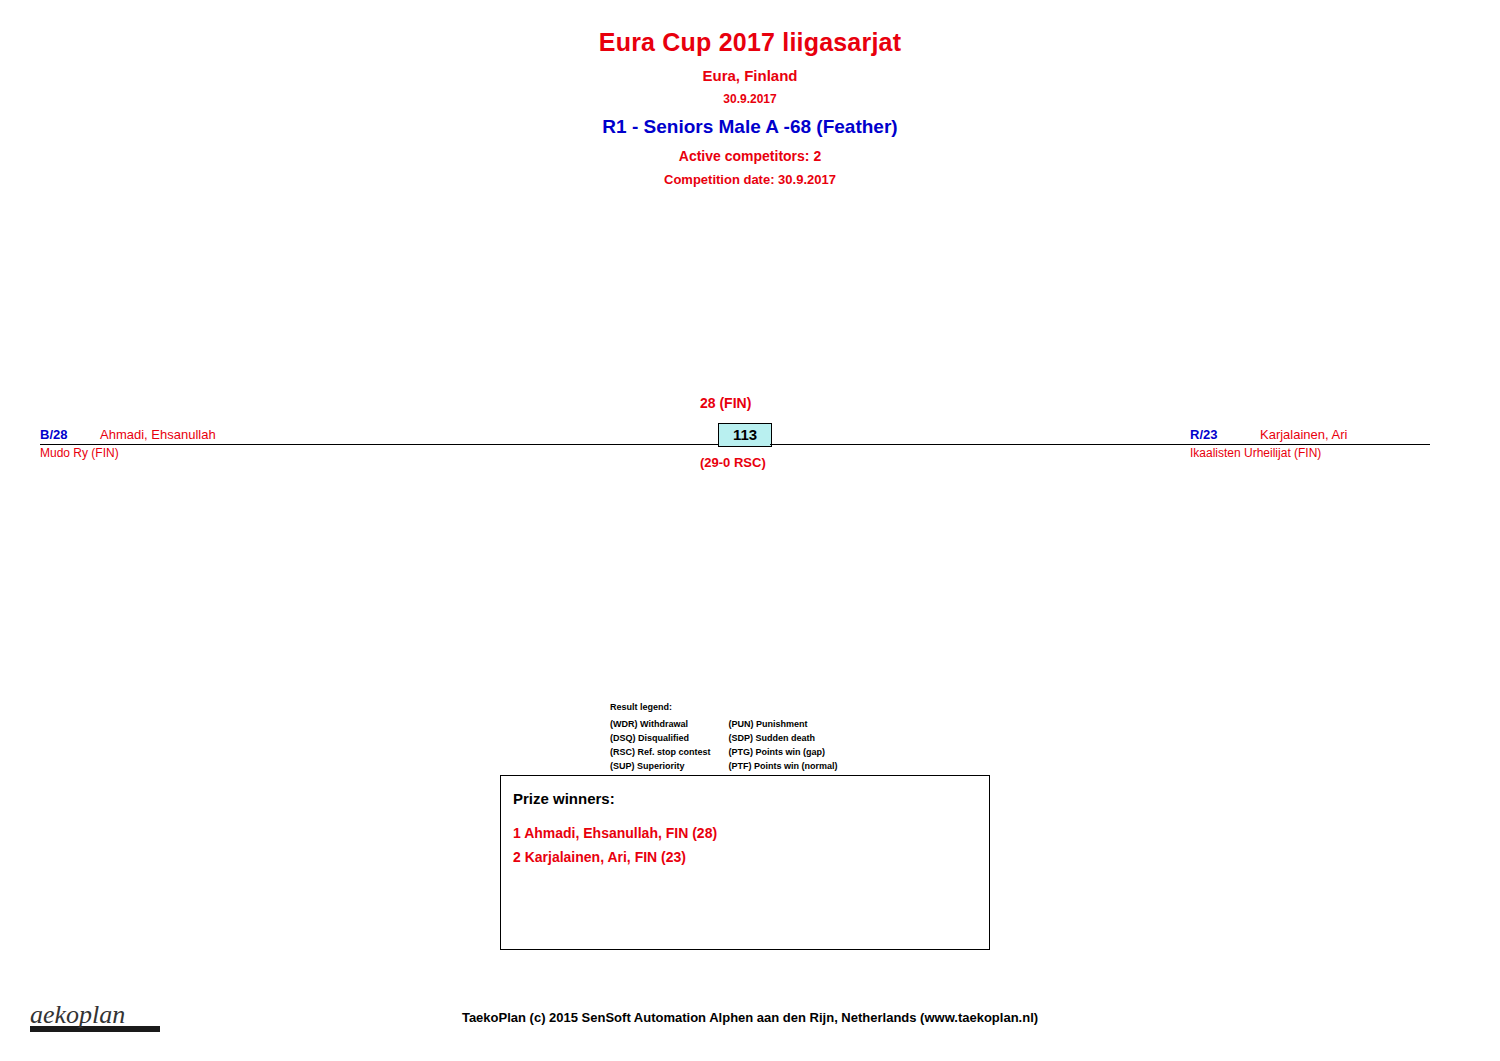Eura Cup 2017 liigasarjat
Eura, Finland
30.9.2017
R1 - Seniors Male A -68 (Feather)
Active competitors: 2
Competition date: 30.9.2017
28 (FIN)
113
(29-0 RSC)
B/28
Ahmadi, Ehsanullah
Mudo Ry (FIN)
R/23
Karjalainen, Ari
Ikaalisten Urheilijat (FIN)
Result legend:
| (WDR) Withdrawal | (PUN) Punishment |
| (DSQ) Disqualified | (SDP) Sudden death |
| (RSC) Ref. stop contest | (PTG) Points win (gap) |
| (SUP) Superiority | (PTF) Points win (normal) |
Prize winners:
1 Ahmadi, Ehsanullah, FIN (28)
2 Karjalainen, Ari, FIN (23)
aekoplan
TaekoPlan (c) 2015 SenSoft Automation Alphen aan den Rijn, Netherlands (www.taekoplan.nl)